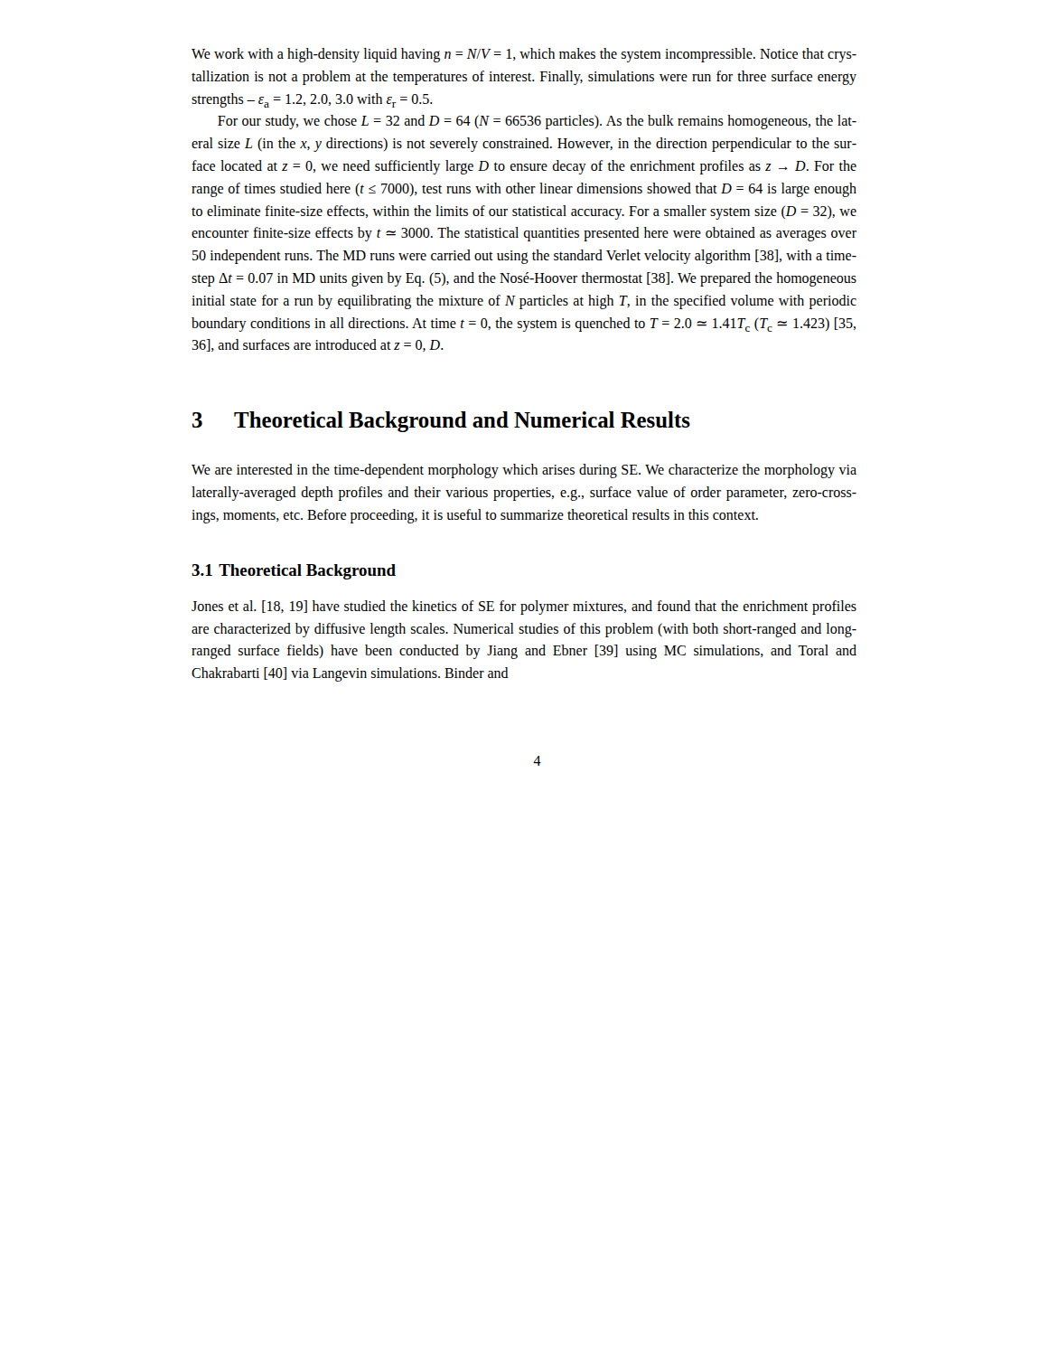We work with a high-density liquid having n = N/V = 1, which makes the system incompressible. Notice that crystallization is not a problem at the temperatures of interest. Finally, simulations were run for three surface energy strengths – εa = 1.2, 2.0, 3.0 with εr = 0.5.
For our study, we chose L = 32 and D = 64 (N = 66536 particles). As the bulk remains homogeneous, the lateral size L (in the x, y directions) is not severely constrained. However, in the direction perpendicular to the surface located at z = 0, we need sufficiently large D to ensure decay of the enrichment profiles as z → D. For the range of times studied here (t ≤ 7000), test runs with other linear dimensions showed that D = 64 is large enough to eliminate finite-size effects, within the limits of our statistical accuracy. For a smaller system size (D = 32), we encounter finite-size effects by t ≃ 3000. The statistical quantities presented here were obtained as averages over 50 independent runs. The MD runs were carried out using the standard Verlet velocity algorithm [38], with a time-step Δt = 0.07 in MD units given by Eq. (5), and the Nosé-Hoover thermostat [38]. We prepared the homogeneous initial state for a run by equilibrating the mixture of N particles at high T, in the specified volume with periodic boundary conditions in all directions. At time t = 0, the system is quenched to T = 2.0 ≃ 1.41Tc (Tc ≃ 1.423) [35, 36], and surfaces are introduced at z = 0, D.
3 Theoretical Background and Numerical Results
We are interested in the time-dependent morphology which arises during SE. We characterize the morphology via laterally-averaged depth profiles and their various properties, e.g., surface value of order parameter, zero-crossings, moments, etc. Before proceeding, it is useful to summarize theoretical results in this context.
3.1 Theoretical Background
Jones et al. [18, 19] have studied the kinetics of SE for polymer mixtures, and found that the enrichment profiles are characterized by diffusive length scales. Numerical studies of this problem (with both short-ranged and long-ranged surface fields) have been conducted by Jiang and Ebner [39] using MC simulations, and Toral and Chakrabarti [40] via Langevin simulations. Binder and
4